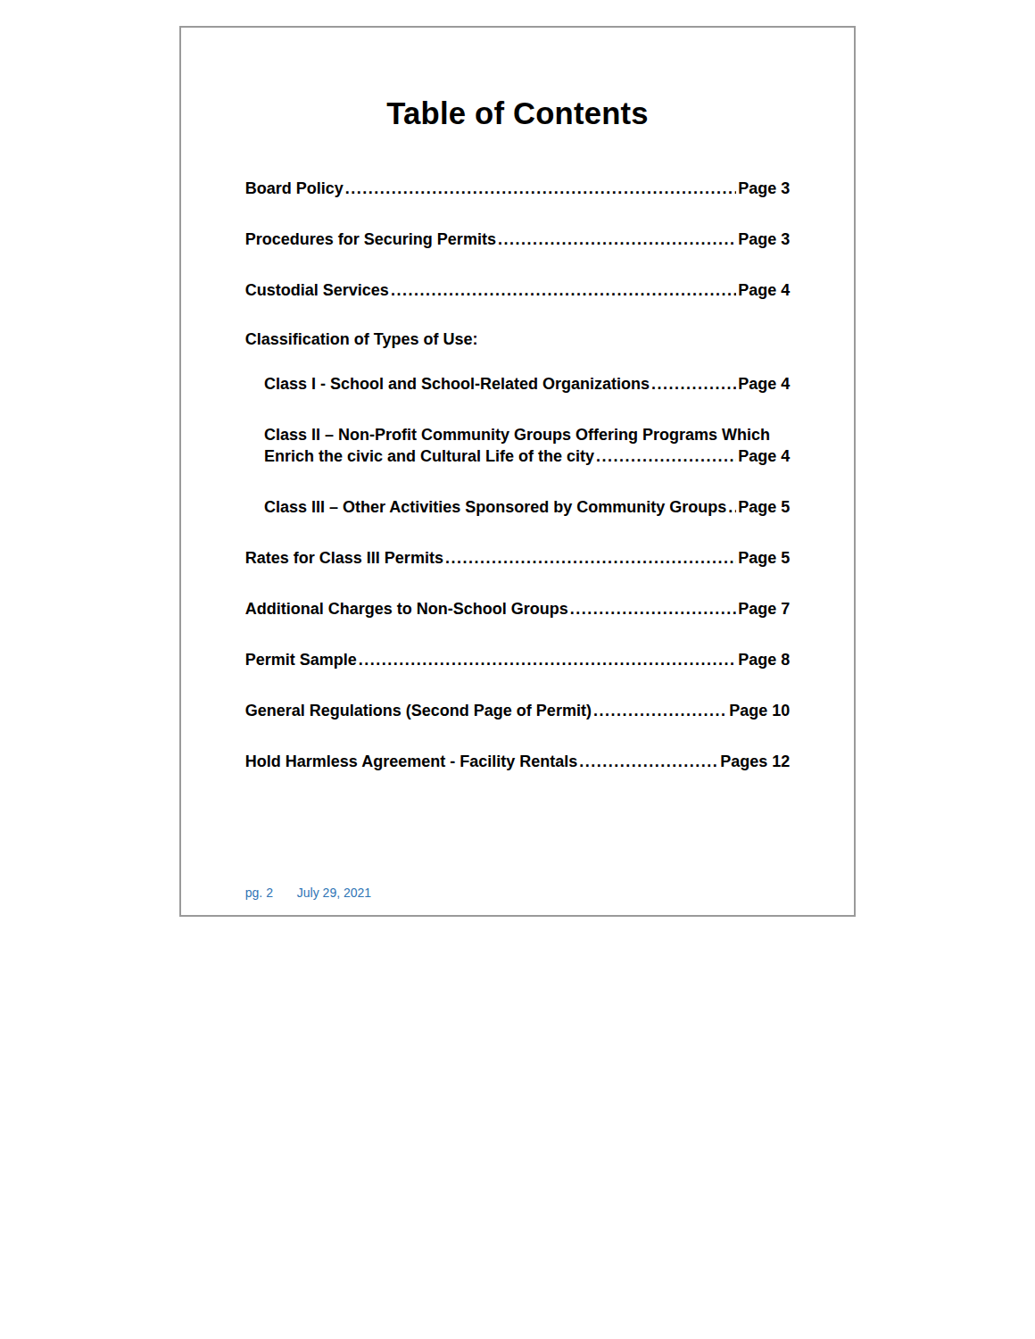Table of Contents
Board Policy ........................................................................................................... Page 3
Procedures for Securing Permits ........................................................................... Page 3
Custodial Services ................................................................................................. Page 4
Classification of Types of Use:
Class I - School and School-Related Organizations ........................................... Page 4
Class II – Non-Profit Community Groups Offering Programs Which Enrich the civic and Cultural Life of the city ....................................................... Page 4
Class III – Other Activities Sponsored by Community Groups ........................... Page 5
Rates for Class III Permits ..................................................................................... Page 5
Additional Charges to Non-School Groups ........................................................... Page 7
Permit Sample ....................................................................................................... Page 8
General Regulations (Second Page of Permit) .................................................... Page 10
Hold Harmless Agreement - Facility Rentals .................................................... Pages 12
pg. 2 July 29, 2021